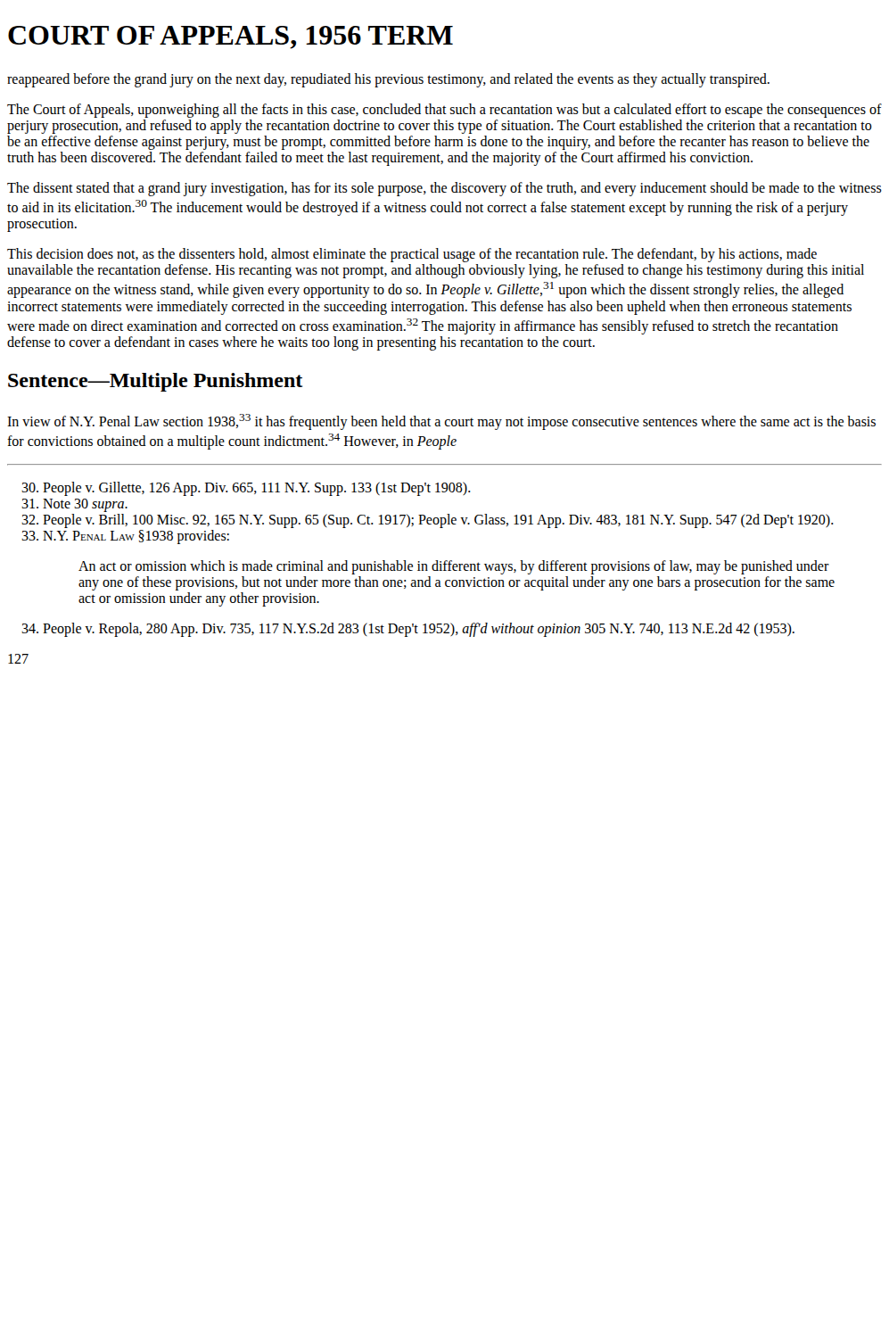COURT OF APPEALS, 1956 TERM
reappeared before the grand jury on the next day, repudiated his previous testimony, and related the events as they actually transpired.
The Court of Appeals, uponweighing all the facts in this case, concluded that such a recantation was but a calculated effort to escape the consequences of perjury prosecution, and refused to apply the recantation doctrine to cover this type of situation. The Court established the criterion that a recantation to be an effective defense against perjury, must be prompt, committed before harm is done to the inquiry, and before the recanter has reason to believe the truth has been discovered. The defendant failed to meet the last requirement, and the majority of the Court affirmed his conviction.
The dissent stated that a grand jury investigation, has for its sole purpose, the discovery of the truth, and every inducement should be made to the witness to aid in its elicitation.30 The inducement would be destroyed if a witness could not correct a false statement except by running the risk of a perjury prosecution.
This decision does not, as the dissenters hold, almost eliminate the practical usage of the recantation rule. The defendant, by his actions, made unavailable the recantation defense. His recanting was not prompt, and although obviously lying, he refused to change his testimony during this initial appearance on the witness stand, while given every opportunity to do so. In People v. Gillette,31 upon which the dissent strongly relies, the alleged incorrect statements were immediately corrected in the succeeding interrogation. This defense has also been upheld when then erroneous statements were made on direct examination and corrected on cross examination.32 The majority in affirmance has sensibly refused to stretch the recantation defense to cover a defendant in cases where he waits too long in presenting his recantation to the court.
Sentence—Multiple Punishment
In view of N.Y. Penal Law section 1938,33 it has frequently been held that a court may not impose consecutive sentences where the same act is the basis for convictions obtained on a multiple count indictment.34 However, in People
People v. Gillette, 126 App. Div. 665, 111 N.Y. Supp. 133 (1st Dep't 1908).
Note 30 supra.
People v. Brill, 100 Misc. 92, 165 N.Y. Supp. 65 (Sup. Ct. 1917); People v. Glass, 191 App. Div. 483, 181 N.Y. Supp. 547 (2d Dep't 1920).
N.Y. Penal Law §1938 provides:
An act or omission which is made criminal and punishable in different ways, by different provisions of law, may be punished under any one of these provisions, but not under more than one; and a conviction or acquital under any one bars a prosecution for the same act or omission under any other provision.
People v. Repola, 280 App. Div. 735, 117 N.Y.S.2d 283 (1st Dep't 1952), aff'd without opinion 305 N.Y. 740, 113 N.E.2d 42 (1953).
127